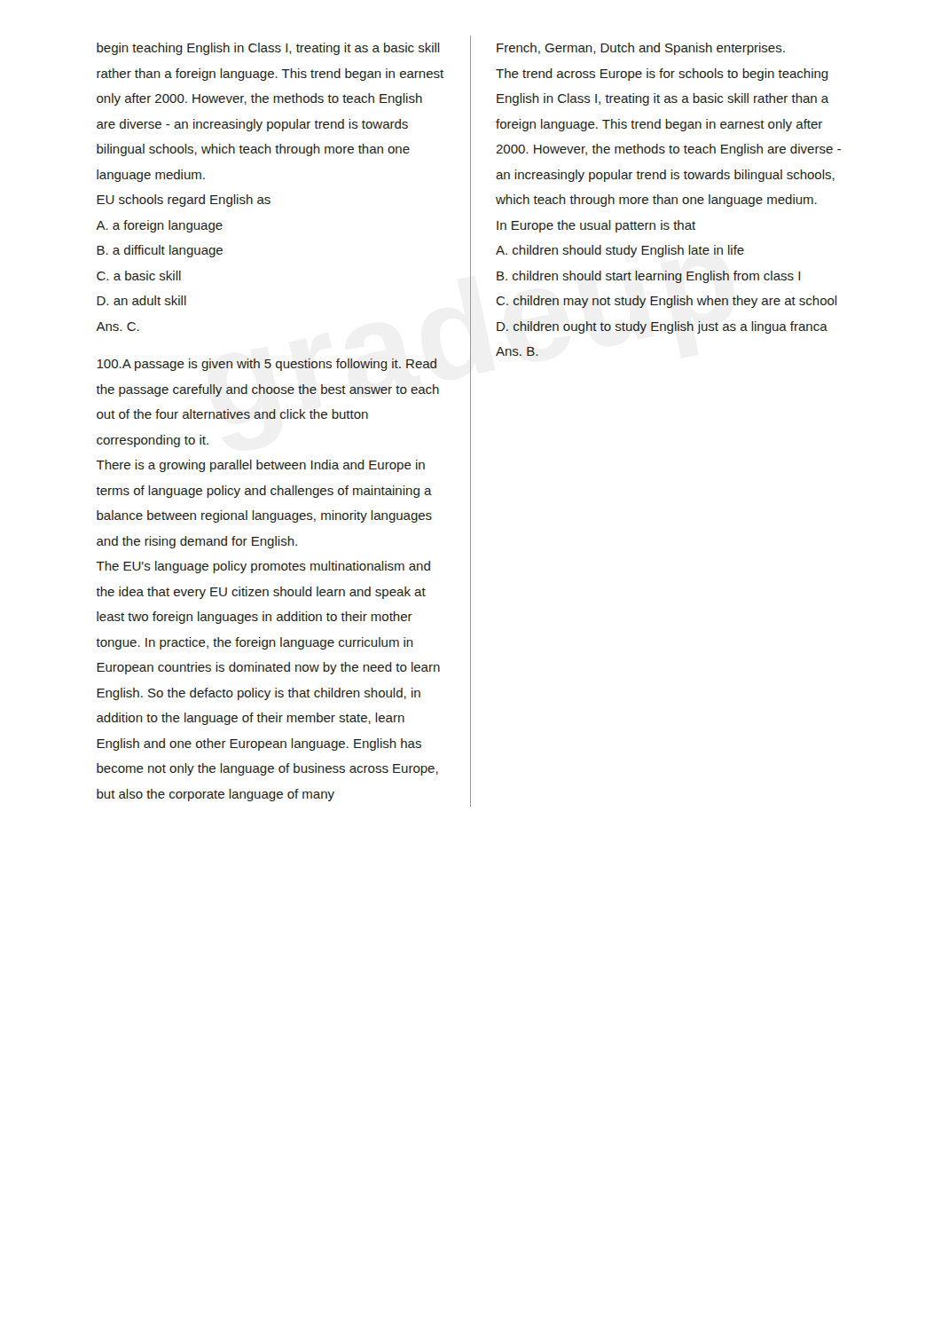gradeup
begin teaching English in Class I, treating it as a basic skill rather than a foreign language. This trend began in earnest only after 2000. However, the methods to teach English are diverse - an increasingly popular trend is towards bilingual schools, which teach through more than one language medium.
EU schools regard English as
A. a foreign language
B. a difficult language
C. a basic skill
D. an adult skill
Ans. C.
100.A passage is given with 5 questions following it. Read the passage carefully and choose the best answer to each out of the four alternatives and click the button corresponding to it.
There is a growing parallel between India and Europe in terms of language policy and challenges of maintaining a balance between regional languages, minority languages and the rising demand for English.
The EU's language policy promotes multinationalism and the idea that every EU citizen should learn and speak at least two foreign languages in addition to their mother tongue. In practice, the foreign language curriculum in European countries is dominated now by the need to learn English. So the defacto policy is that children should, in addition to the language of their member state, learn English and one other European language. English has become not only the language of business across Europe, but also the corporate language of many
French, German, Dutch and Spanish enterprises.
The trend across Europe is for schools to begin teaching English in Class I, treating it as a basic skill rather than a foreign language. This trend began in earnest only after 2000. However, the methods to teach English are diverse - an increasingly popular trend is towards bilingual schools, which teach through more than one language medium.
In Europe the usual pattern is that
A. children should study English late in life
B. children should start learning English from class I
C. children may not study English when they are at school
D. children ought to study English just as a lingua franca
Ans. B.